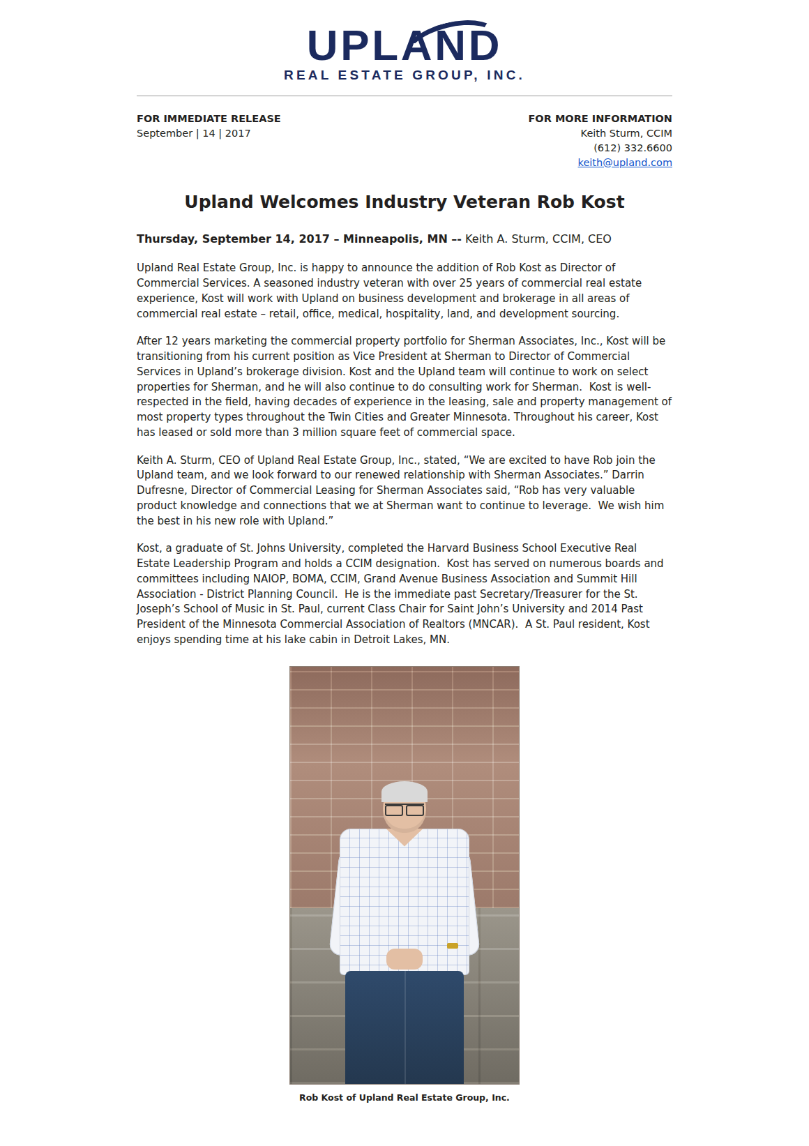UPLAND
REAL ESTATE GROUP, INC.
| FOR IMMEDIATE RELEASE September / 14 / 2017 | FOR MORE INFORMATION Keith Sturm, CCIM (612) 332.6600 keith@upland.com |
Upland Welcomes Industry Veteran Rob Kost
Thursday, September 14, 2017 – Minneapolis, MN –- Keith A. Sturm, CCIM, CEO
Upland Real Estate Group, Inc. is happy to announce the addition of Rob Kost as Director of Commercial Services. A seasoned industry veteran with over 25 years of commercial real estate experience, Kost will work with Upland on business development and brokerage in all areas of commercial real estate – retail, office, medical, hospitality, land, and development sourcing.
After 12 years marketing the commercial property portfolio for Sherman Associates, Inc., Kost will be transitioning from his current position as Vice President at Sherman to Director of Commercial Services in Upland’s brokerage division. Kost and the Upland team will continue to work on select properties for Sherman, and he will also continue to do consulting work for Sherman. Kost is well-respected in the field, having decades of experience in the leasing, sale and property management of most property types throughout the Twin Cities and Greater Minnesota. Throughout his career, Kost has leased or sold more than 3 million square feet of commercial space.
Keith A. Sturm, CEO of Upland Real Estate Group, Inc., stated, “We are excited to have Rob join the Upland team, and we look forward to our renewed relationship with Sherman Associates.” Darrin Dufresne, Director of Commercial Leasing for Sherman Associates said, “Rob has very valuable product knowledge and connections that we at Sherman want to continue to leverage. We wish him the best in his new role with Upland.”
Kost, a graduate of St. Johns University, completed the Harvard Business School Executive Real Estate Leadership Program and holds a CCIM designation. Kost has served on numerous boards and committees including NAIOP, BOMA, CCIM, Grand Avenue Business Association and Summit Hill Association - District Planning Council. He is the immediate past Secretary/Treasurer for the St. Joseph’s School of Music in St. Paul, current Class Chair for Saint John’s University and 2014 Past President of the Minnesota Commercial Association of Realtors (MNCAR). A St. Paul resident, Kost enjoys spending time at his lake cabin in Detroit Lakes, MN.
Rob Kost of Upland Real Estate Group, Inc.